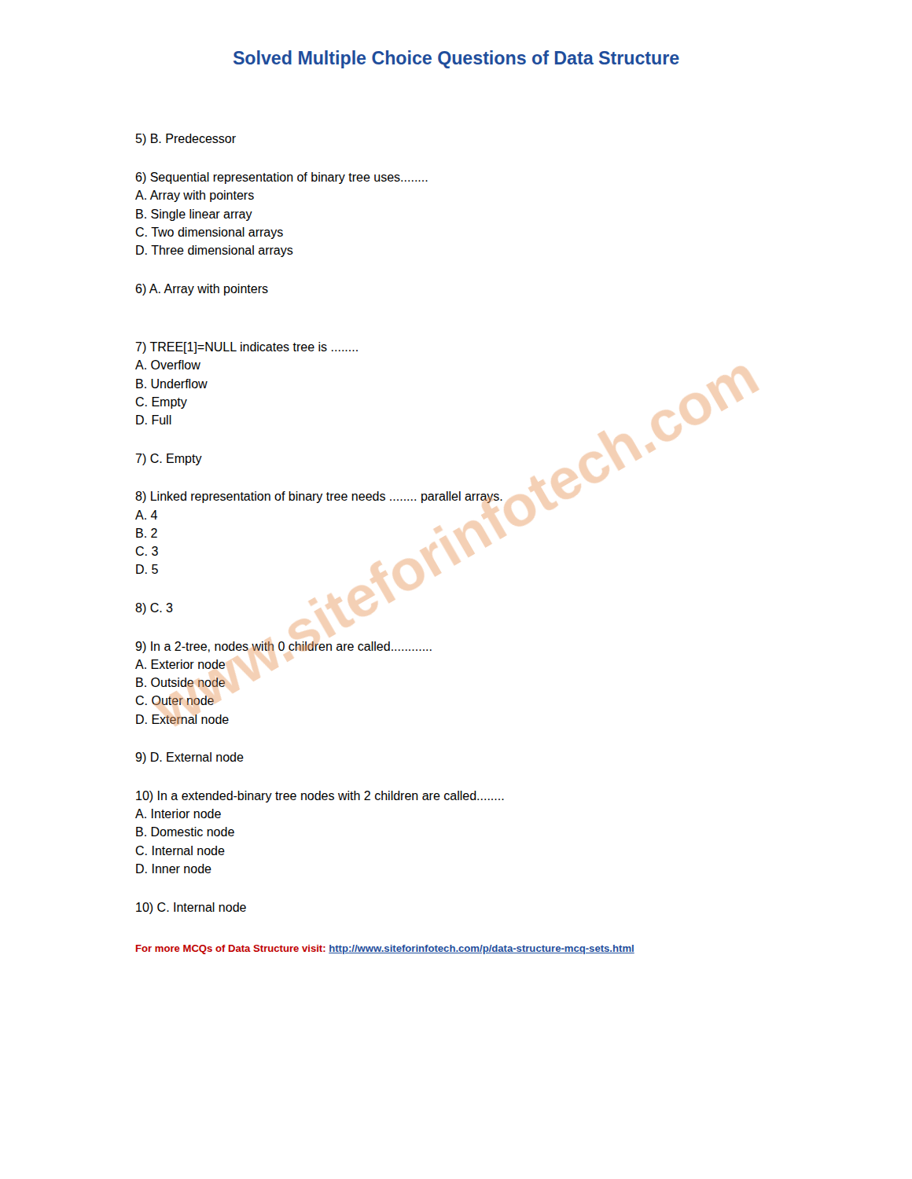www.siteforinfotech.com
Solved Multiple Choice Questions of Data Structure
5) B. Predecessor
6) Sequential representation of binary tree uses........
A. Array with pointers
B. Single linear array
C. Two dimensional arrays
D. Three dimensional arrays
6) A. Array with pointers
7) TREE[1]=NULL indicates tree is ........
A. Overflow
B. Underflow
C. Empty
D. Full
7) C. Empty
8) Linked representation of binary tree needs ........ parallel arrays.
A. 4
B. 2
C. 3
D. 5
8) C. 3
9) In a 2-tree, nodes with 0 children are called............
A. Exterior node
B. Outside node
C. Outer node
D. External node
9) D. External node
10) In a extended-binary tree nodes with 2 children are called........
A. Interior node
B. Domestic node
C. Internal node
D. Inner node
10) C. Internal node
For more MCQs of Data Structure visit: http://www.siteforinfotech.com/p/data-structure-mcq-sets.html